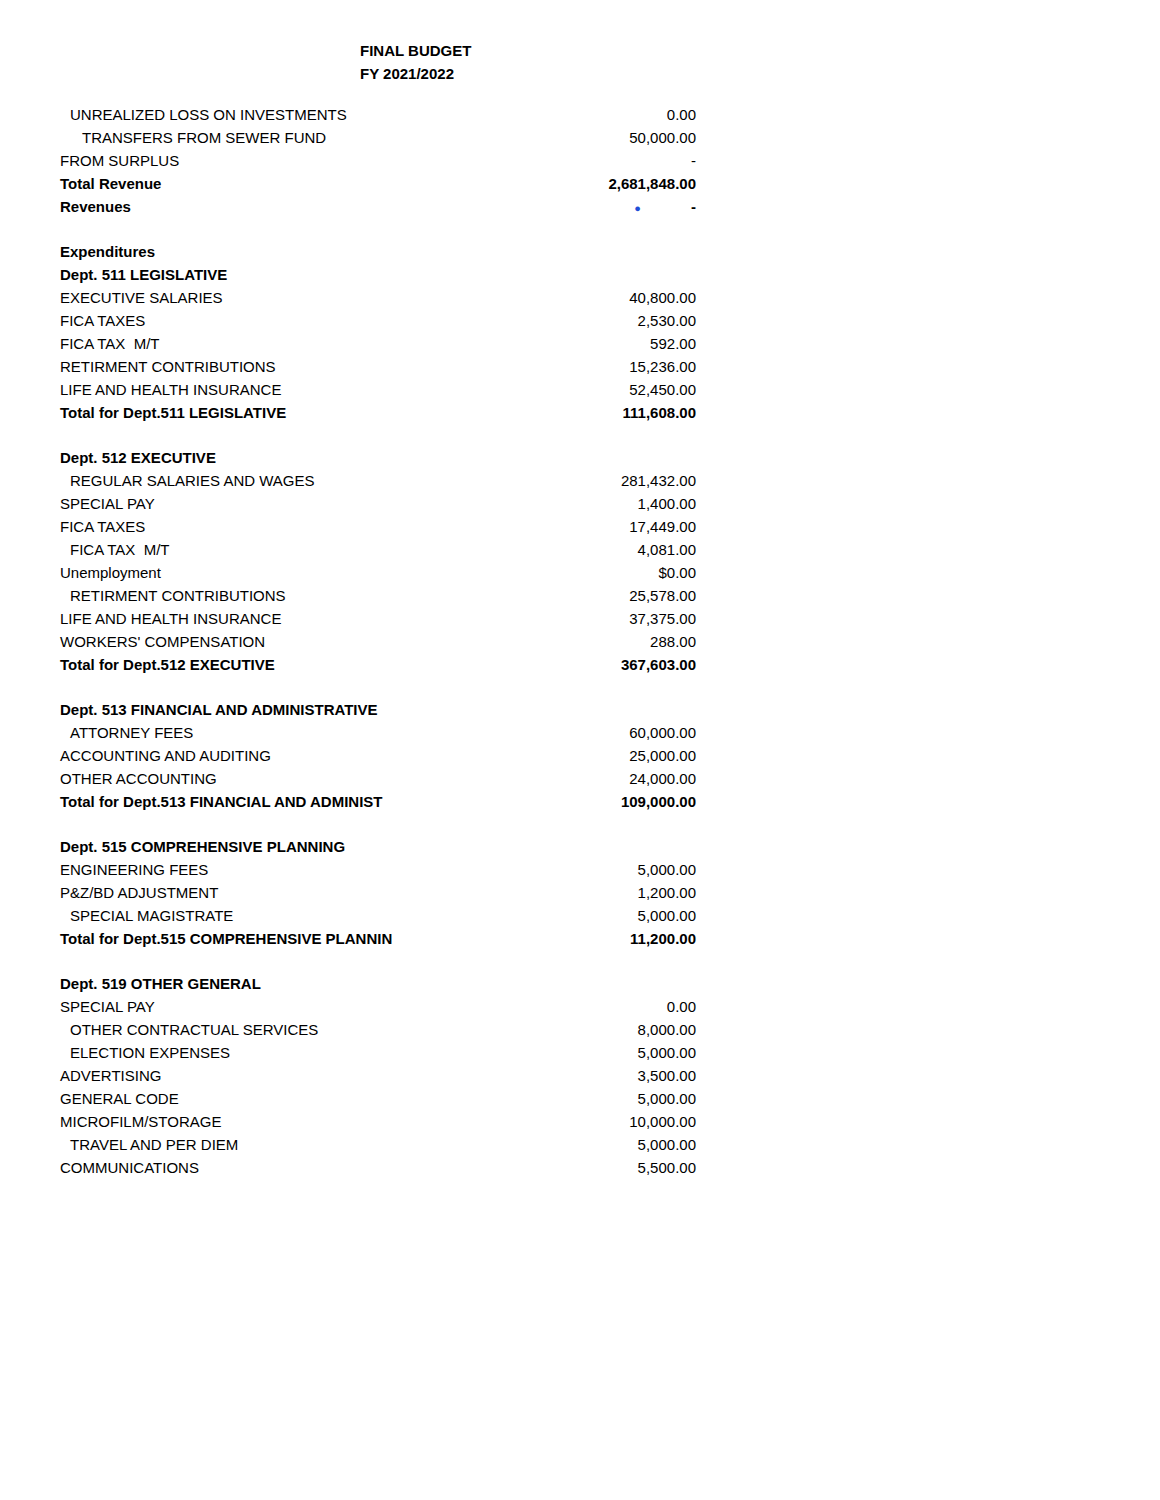FINAL BUDGET
FY 2021/2022
| UNREALIZED LOSS ON INVESTMENTS | 0.00 |
| TRANSFERS FROM SEWER FUND | 50,000.00 |
| FROM SURPLUS | - |
| Total Revenue | 2,681,848.00 |
| Revenues | ● - |
| Expenditures | |
| Dept. 511 LEGISLATIVE | |
| EXECUTIVE SALARIES | 40,800.00 |
| FICA TAXES | 2,530.00 |
| FICA TAX M/T | 592.00 |
| RETIRMENT CONTRIBUTIONS | 15,236.00 |
| LIFE AND HEALTH INSURANCE | 52,450.00 |
| Total for Dept.511 LEGISLATIVE | 111,608.00 |
| Dept. 512 EXECUTIVE | |
| REGULAR SALARIES AND WAGES | 281,432.00 |
| SPECIAL PAY | 1,400.00 |
| FICA TAXES | 17,449.00 |
| FICA TAX M/T | 4,081.00 |
| Unemployment | $0.00 |
| RETIRMENT CONTRIBUTIONS | 25,578.00 |
| LIFE AND HEALTH INSURANCE | 37,375.00 |
| WORKERS' COMPENSATION | 288.00 |
| Total for Dept.512 EXECUTIVE | 367,603.00 |
| Dept. 513 FINANCIAL AND ADMINISTRATIVE | |
| ATTORNEY FEES | 60,000.00 |
| ACCOUNTING AND AUDITING | 25,000.00 |
| OTHER ACCOUNTING | 24,000.00 |
| Total for Dept.513 FINANCIAL AND ADMINIST | 109,000.00 |
| Dept. 515 COMPREHENSIVE PLANNING | |
| ENGINEERING FEES | 5,000.00 |
| P&Z/BD ADJUSTMENT | 1,200.00 |
| SPECIAL MAGISTRATE | 5,000.00 |
| Total for Dept.515 COMPREHENSIVE PLANNIN | 11,200.00 |
| Dept. 519 OTHER GENERAL | |
| SPECIAL PAY | 0.00 |
| OTHER CONTRACTUAL SERVICES | 8,000.00 |
| ELECTION EXPENSES | 5,000.00 |
| ADVERTISING | 3,500.00 |
| GENERAL CODE | 5,000.00 |
| MICROFILM/STORAGE | 10,000.00 |
| TRAVEL AND PER DIEM | 5,000.00 |
| COMMUNICATIONS | 5,500.00 |